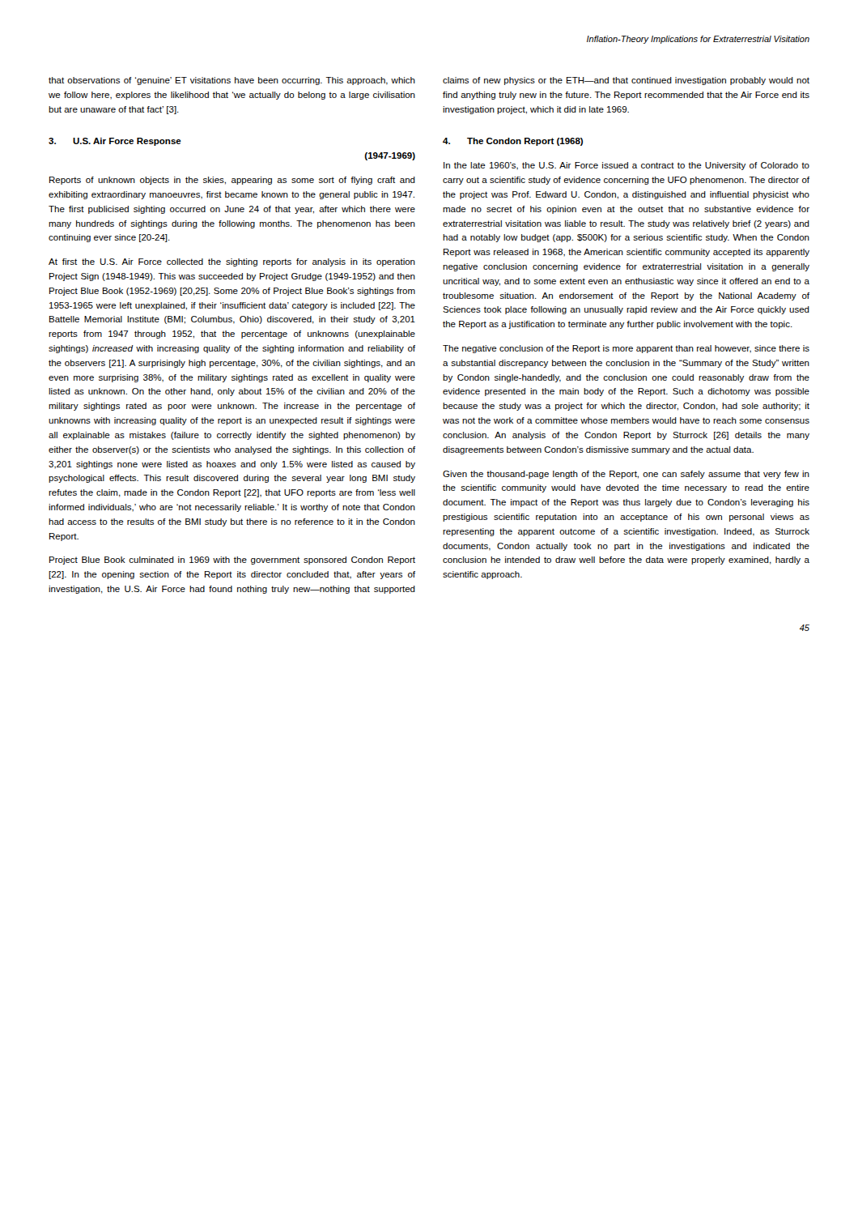Inflation-Theory Implications for Extraterrestrial Visitation
that observations of ‘genuine’ ET visitations have been occurring. This approach, which we follow here, explores the likelihood that ‘we actually do belong to a large civilisation but are unaware of that fact’ [3].
3. U.S. Air Force Response(1947-1969)
Reports of unknown objects in the skies, appearing as some sort of flying craft and exhibiting extraordinary manoeuvres, first became known to the general public in 1947. The first publicised sighting occurred on June 24 of that year, after which there were many hundreds of sightings during the following months. The phenomenon has been continuing ever since [20-24].
At first the U.S. Air Force collected the sighting reports for analysis in its operation Project Sign (1948-1949). This was succeeded by Project Grudge (1949-1952) and then Project Blue Book (1952-1969) [20,25]. Some 20% of Project Blue Book’s sightings from 1953-1965 were left unexplained, if their ‘insufficient data’ category is included [22]. The Battelle Memorial Institute (BMI; Columbus, Ohio) discovered, in their study of 3,201 reports from 1947 through 1952, that the percentage of unknowns (unexplainable sightings) increased with increasing quality of the sighting information and reliability of the observers [21]. A surprisingly high percentage, 30%, of the civilian sightings, and an even more surprising 38%, of the military sightings rated as excellent in quality were listed as unknown. On the other hand, only about 15% of the civilian and 20% of the military sightings rated as poor were unknown. The increase in the percentage of unknowns with increasing quality of the report is an unexpected result if sightings were all explainable as mistakes (failure to correctly identify the sighted phenomenon) by either the observer(s) or the scientists who analysed the sightings. In this collection of 3,201 sightings none were listed as hoaxes and only 1.5% were listed as caused by psychological effects. This result discovered during the several year long BMI study refutes the claim, made in the Condon Report [22], that UFO reports are from ‘less well informed individuals,’ who are ‘not necessarily reliable.’ It is worthy of note that Condon had access to the results of the BMI study but there is no reference to it in the Condon Report.
Project Blue Book culminated in 1969 with the government sponsored Condon Report [22]. In the opening section of the Report its director concluded that, after years of investigation, the U.S. Air Force had found nothing truly new—nothing that supported claims of new physics or the ETH—and that continued investigation probably would not find anything truly new in the future. The Report recommended that the Air Force end its investigation project, which it did in late 1969.
4. The Condon Report (1968)
In the late 1960’s, the U.S. Air Force issued a contract to the University of Colorado to carry out a scientific study of evidence concerning the UFO phenomenon. The director of the project was Prof. Edward U. Condon, a distinguished and influential physicist who made no secret of his opinion even at the outset that no substantive evidence for extraterrestrial visitation was liable to result. The study was relatively brief (2 years) and had a notably low budget (app. $500K) for a serious scientific study. When the Condon Report was released in 1968, the American scientific community accepted its apparently negative conclusion concerning evidence for extraterrestrial visitation in a generally uncritical way, and to some extent even an enthusiastic way since it offered an end to a troublesome situation. An endorsement of the Report by the National Academy of Sciences took place following an unusually rapid review and the Air Force quickly used the Report as a justification to terminate any further public involvement with the topic.
The negative conclusion of the Report is more apparent than real however, since there is a substantial discrepancy between the conclusion in the “Summary of the Study” written by Condon single-handedly, and the conclusion one could reasonably draw from the evidence presented in the main body of the Report. Such a dichotomy was possible because the study was a project for which the director, Condon, had sole authority; it was not the work of a committee whose members would have to reach some consensus conclusion. An analysis of the Condon Report by Sturrock [26] details the many disagreements between Condon’s dismissive summary and the actual data.
Given the thousand-page length of the Report, one can safely assume that very few in the scientific community would have devoted the time necessary to read the entire document. The impact of the Report was thus largely due to Condon’s leveraging his prestigious scientific reputation into an acceptance of his own personal views as representing the apparent outcome of a scientific investigation. Indeed, as Sturrock documents, Condon actually took no part in the investigations and indicated the conclusion he intended to draw well before the data were properly examined, hardly a scientific approach.
45